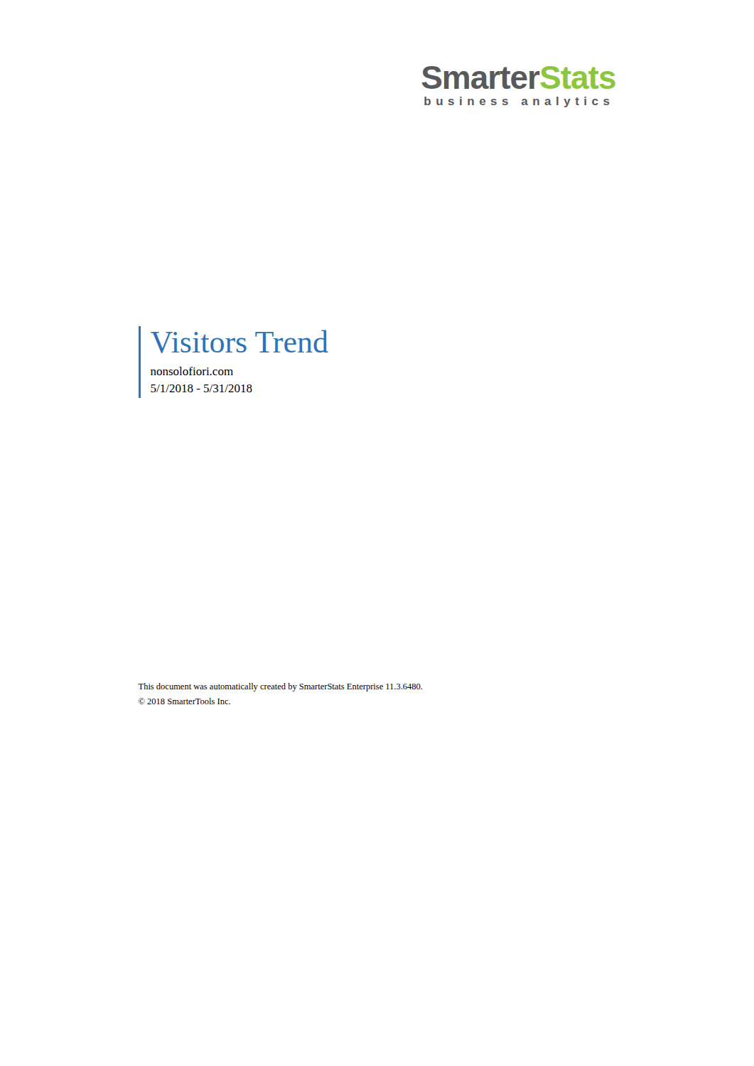Smarter Stats
business analytics
Visitors Trend
nonsolofiori.com
5/1/2018 - 5/31/2018
This document was automatically created by SmarterStats Enterprise 11.3.6480.
© 2018 SmarterTools Inc.